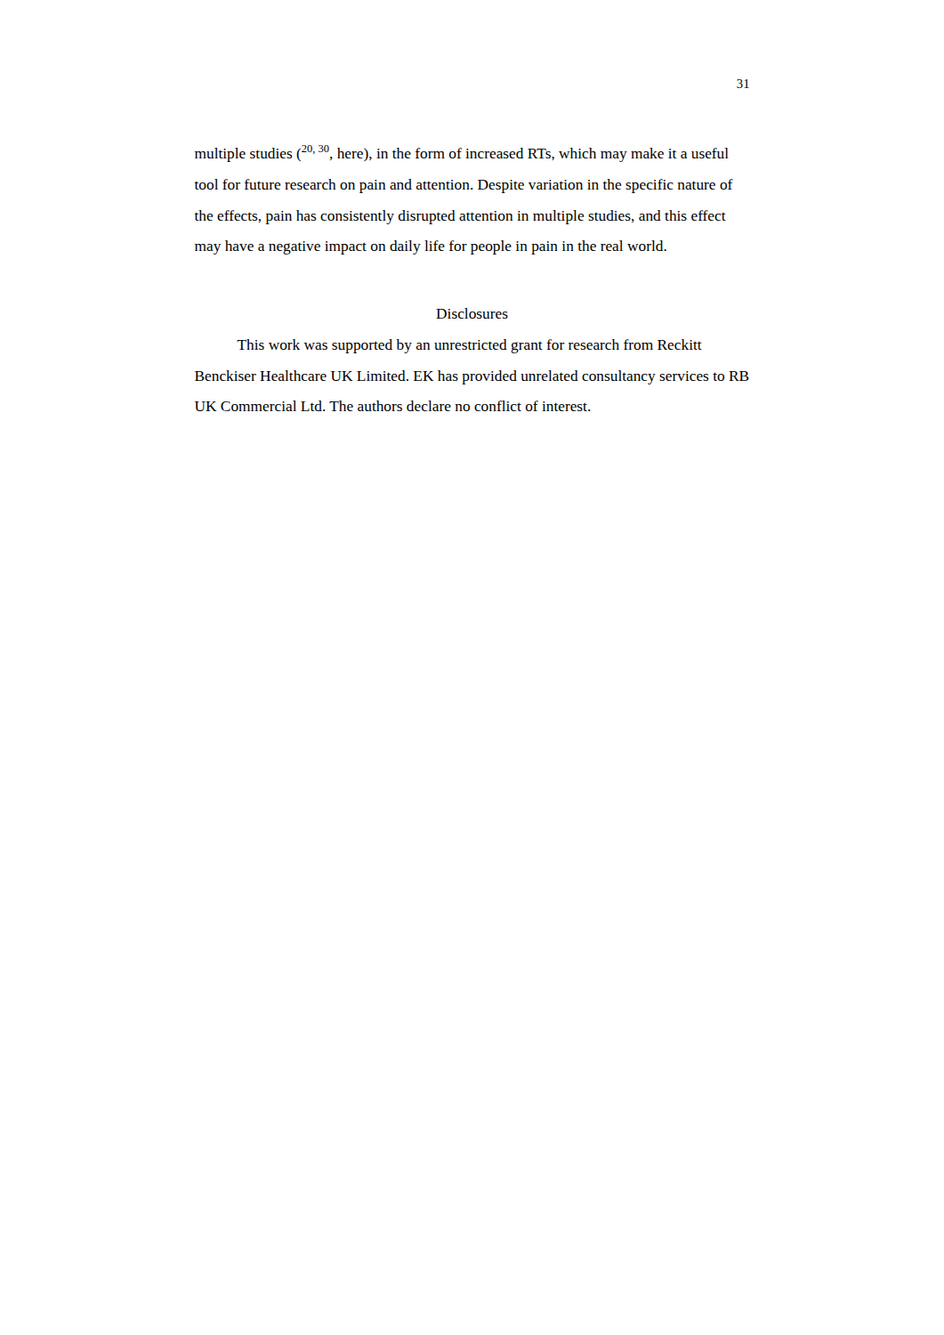31
multiple studies (20, 30, here), in the form of increased RTs, which may make it a useful tool for future research on pain and attention. Despite variation in the specific nature of the effects, pain has consistently disrupted attention in multiple studies, and this effect may have a negative impact on daily life for people in pain in the real world.
Disclosures
This work was supported by an unrestricted grant for research from Reckitt Benckiser Healthcare UK Limited. EK has provided unrelated consultancy services to RB UK Commercial Ltd. The authors declare no conflict of interest.